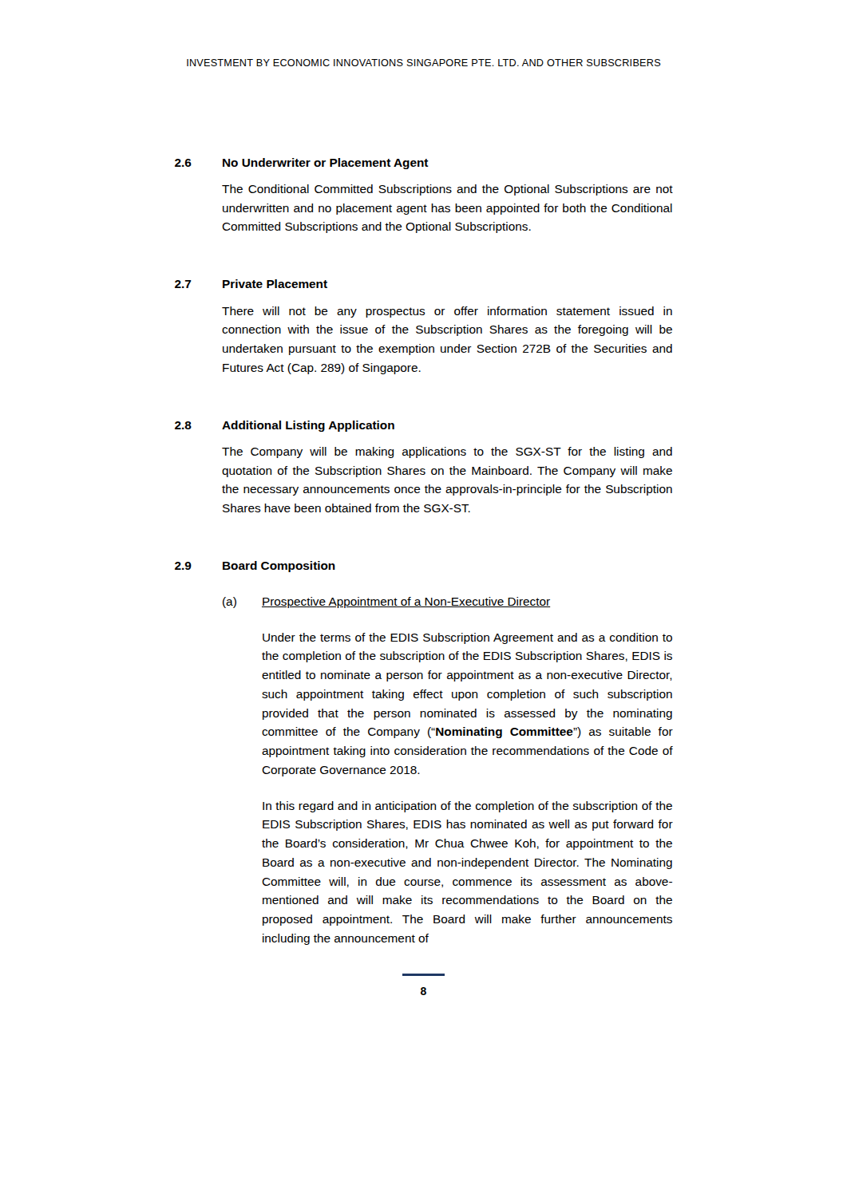INVESTMENT BY ECONOMIC INNOVATIONS SINGAPORE PTE. LTD. AND OTHER SUBSCRIBERS
2.6
No Underwriter or Placement Agent
The Conditional Committed Subscriptions and the Optional Subscriptions are not underwritten and no placement agent has been appointed for both the Conditional Committed Subscriptions and the Optional Subscriptions.
2.7
Private Placement
There will not be any prospectus or offer information statement issued in connection with the issue of the Subscription Shares as the foregoing will be undertaken pursuant to the exemption under Section 272B of the Securities and Futures Act (Cap. 289) of Singapore.
2.8
Additional Listing Application
The Company will be making applications to the SGX-ST for the listing and quotation of the Subscription Shares on the Mainboard. The Company will make the necessary announcements once the approvals-in-principle for the Subscription Shares have been obtained from the SGX-ST.
2.9
Board Composition
(a)
Prospective Appointment of a Non-Executive Director
Under the terms of the EDIS Subscription Agreement and as a condition to the completion of the subscription of the EDIS Subscription Shares, EDIS is entitled to nominate a person for appointment as a non-executive Director, such appointment taking effect upon completion of such subscription provided that the person nominated is assessed by the nominating committee of the Company (“Nominating Committee”) as suitable for appointment taking into consideration the recommendations of the Code of Corporate Governance 2018.
In this regard and in anticipation of the completion of the subscription of the EDIS Subscription Shares, EDIS has nominated as well as put forward for the Board’s consideration, Mr Chua Chwee Koh, for appointment to the Board as a non-executive and non-independent Director. The Nominating Committee will, in due course, commence its assessment as above-mentioned and will make its recommendations to the Board on the proposed appointment. The Board will make further announcements including the announcement of
8